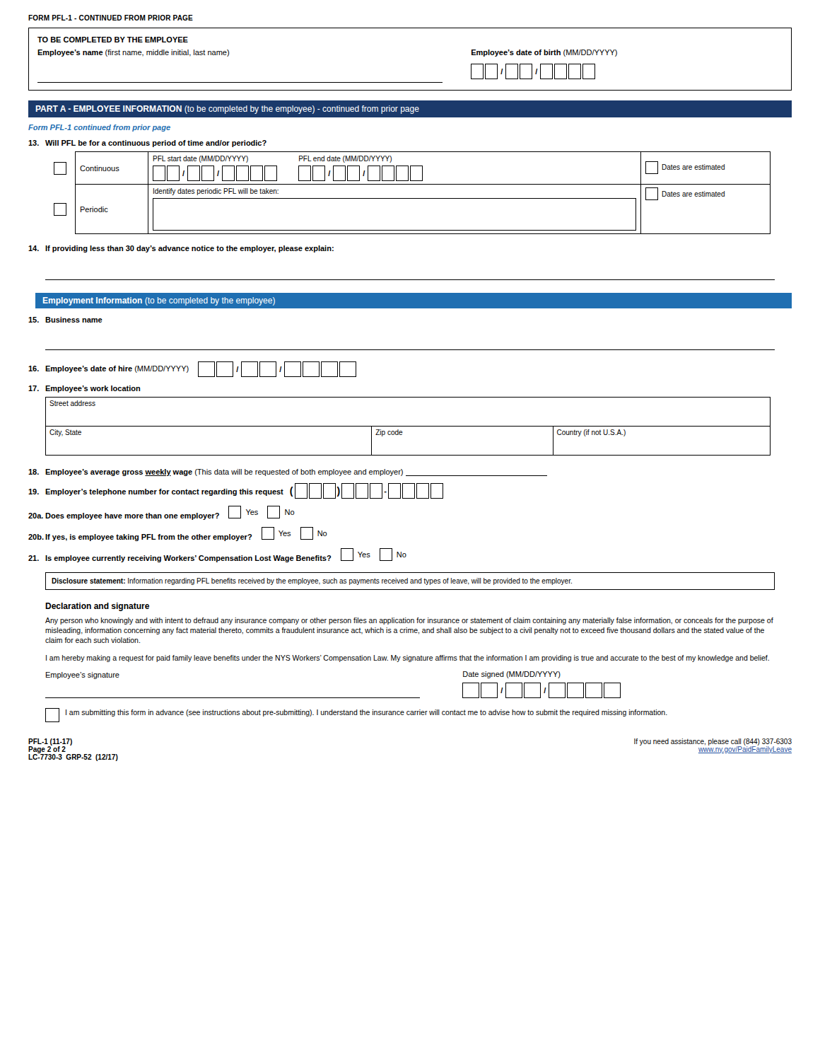FORM PFL-1 - CONTINUED FROM PRIOR PAGE
TO BE COMPLETED BY THE EMPLOYEE
Employee’s name (first name, middle initial, last name)
Employee’s date of birth (MM/DD/YYYY)
/ /
PART A - EMPLOYEE INFORMATION (to be completed by the employee) - continued from prior page
Form PFL-1 continued from prior page
13. Will PFL be for a continuous period of time and/or periodic?
| | Continuous | PFL start date (MM/DD/YYYY) / / PFL end date (MM/DD/YYYY) / / | Dates are estimated |
| | Periodic | Identify dates periodic PFL will be taken: | Dates are estimated |
14. If providing less than 30 day’s advance notice to the employer, please explain:
Employment Information (to be completed by the employee)
15. Business name
16. Employee’s date of hire (MM/DD/YYYY) / /
17. Employee’s work location
| Street address |
| City, State | Zip code | Country (if not U.S.A.) |
18. Employee’s average gross weekly wage (This data will be requested of both employee and employer)
19. Employer’s telephone number for contact regarding this request ( ) -
20a. Does employee have more than one employer? Yes No
20b. If yes, is employee taking PFL from the other employer? Yes No
21. Is employee currently receiving Workers’ Compensation Lost Wage Benefits? Yes No
Disclosure statement: Information regarding PFL benefits received by the employee, such as payments received and types of leave, will be provided to the employer.
Declaration and signature
Any person who knowingly and with intent to defraud any insurance company or other person files an application for insurance or statement of claim containing any materially false information, or conceals for the purpose of misleading, information concerning any fact material thereto, commits a fraudulent insurance act, which is a crime, and shall also be subject to a civil penalty not to exceed five thousand dollars and the stated value of the claim for each such violation.
I am hereby making a request for paid family leave benefits under the NYS Workers’ Compensation Law. My signature affirms that the information I am providing is true and accurate to the best of my knowledge and belief.
Employee’s signature
Date signed (MM/DD/YYYY)
/ /
I am submitting this form in advance (see instructions about pre-submitting). I understand the insurance carrier will contact me to advise how to submit the required missing information.
PFL-1 (11-17)
Page 2 of 2
LC-7730-3 GRP-52 (12/17)
If you need assistance, please call (844) 337-6303
www.ny.gov/PaidFamilyLeave